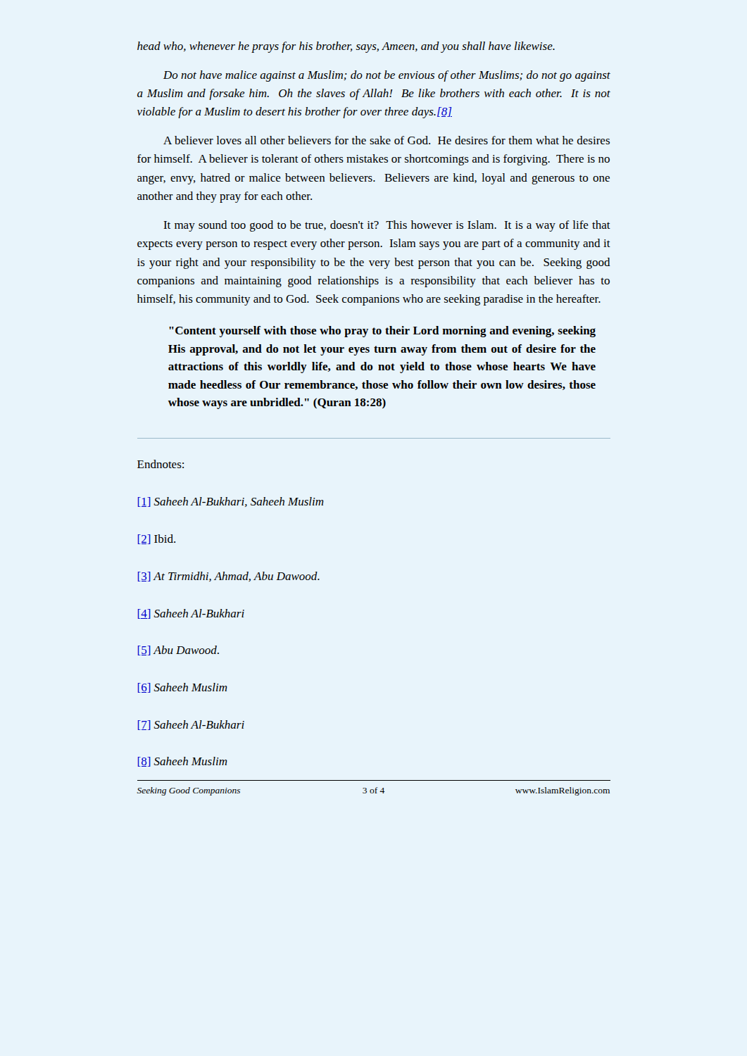head who, whenever he prays for his brother, says, Ameen, and you shall have likewise.
Do not have malice against a Muslim; do not be envious of other Muslims; do not go against a Muslim and forsake him. Oh the slaves of Allah! Be like brothers with each other. It is not violable for a Muslim to desert his brother for over three days.[8]
A believer loves all other believers for the sake of God. He desires for them what he desires for himself. A believer is tolerant of others mistakes or shortcomings and is forgiving. There is no anger, envy, hatred or malice between believers. Believers are kind, loyal and generous to one another and they pray for each other.
It may sound too good to be true, doesn't it? This however is Islam. It is a way of life that expects every person to respect every other person. Islam says you are part of a community and it is your right and your responsibility to be the very best person that you can be. Seeking good companions and maintaining good relationships is a responsibility that each believer has to himself, his community and to God. Seek companions who are seeking paradise in the hereafter.
"Content yourself with those who pray to their Lord morning and evening, seeking His approval, and do not let your eyes turn away from them out of desire for the attractions of this worldly life, and do not yield to those whose hearts We have made heedless of Our remembrance, those who follow their own low desires, those whose ways are unbridled." (Quran 18:28)
Endnotes:
[1] Saheeh Al-Bukhari, Saheeh Muslim
[2] Ibid.
[3] At Tirmidhi, Ahmad, Abu Dawood.
[4] Saheeh Al-Bukhari
[5] Abu Dawood.
[6] Saheeh Muslim
[7] Saheeh Al-Bukhari
[8] Saheeh Muslim
Seeking Good Companions
3 of 4
www.IslamReligion.com